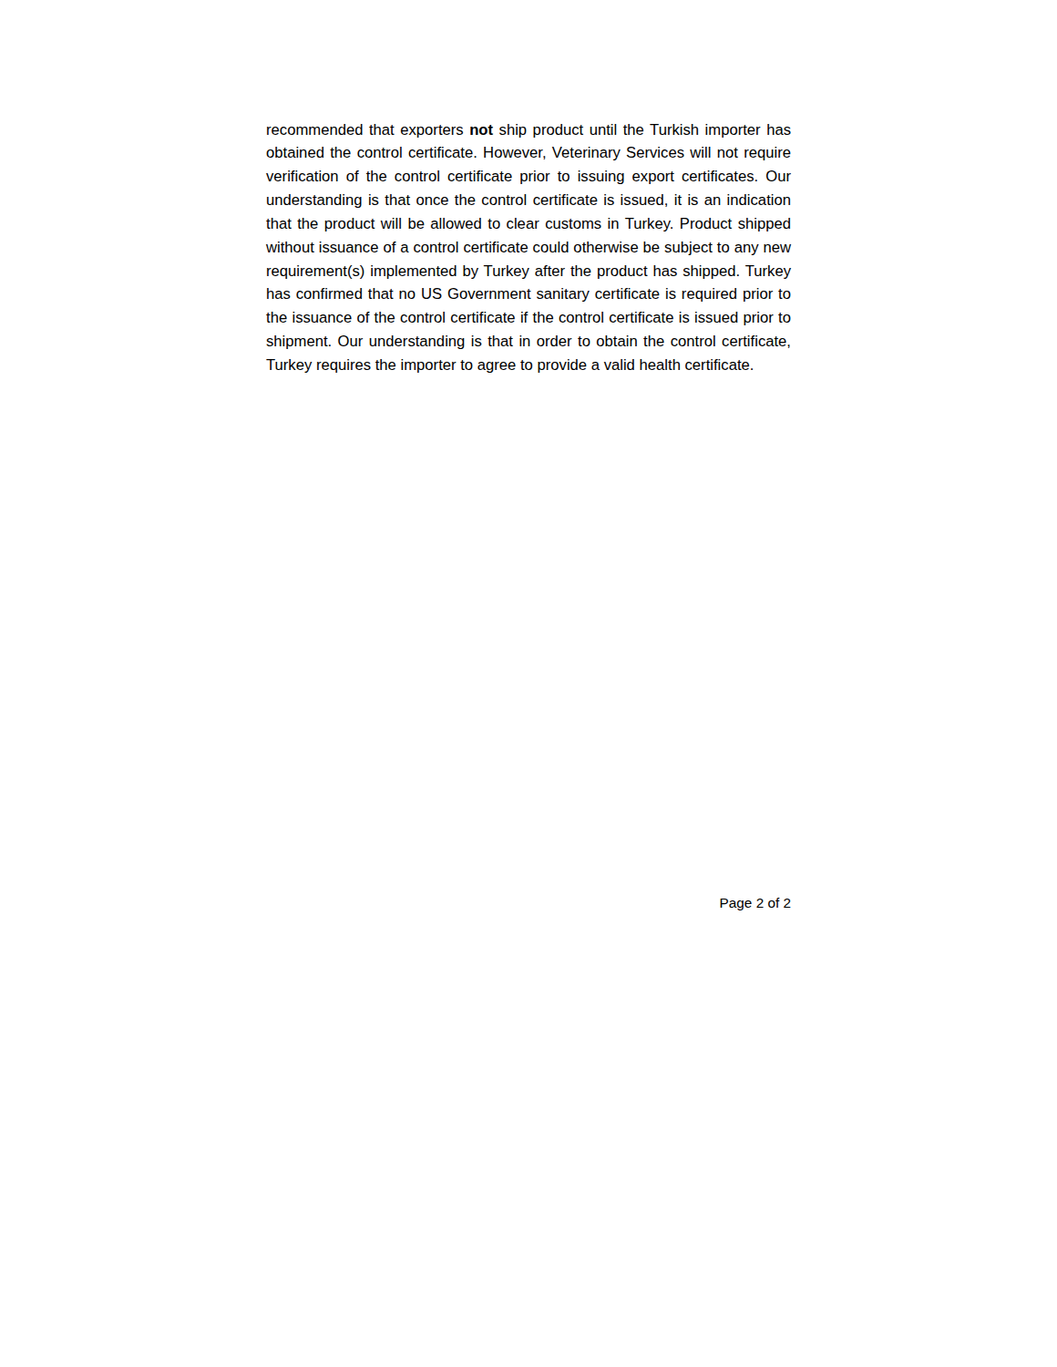recommended that exporters not ship product until the Turkish importer has obtained the control certificate. However, Veterinary Services will not require verification of the control certificate prior to issuing export certificates. Our understanding is that once the control certificate is issued, it is an indication that the product will be allowed to clear customs in Turkey. Product shipped without issuance of a control certificate could otherwise be subject to any new requirement(s) implemented by Turkey after the product has shipped. Turkey has confirmed that no US Government sanitary certificate is required prior to the issuance of the control certificate if the control certificate is issued prior to shipment. Our understanding is that in order to obtain the control certificate, Turkey requires the importer to agree to provide a valid health certificate.
Page 2 of 2